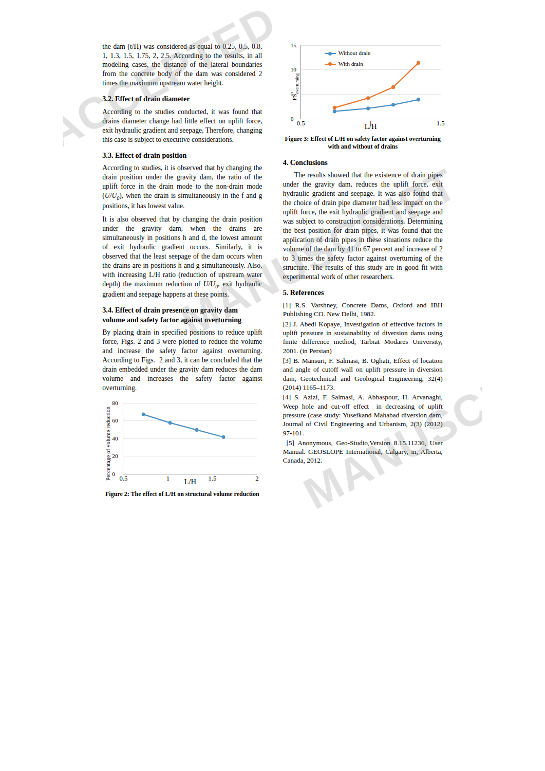ACCEPTED MANUSCRIPT MANUSCRIPT
the dam (t/H) was considered as equal to 0.25, 0.5, 0.8, 1, 1.3, 1.5, 1.75, 2, 2.5. According to the results, in all modeling cases, the distance of the lateral boundaries from the concrete body of the dam was considered 2 times the maximum upstream water height.
3.2. Effect of drain diameter
According to the studies conducted, it was found that drains diameter change had little effect on uplift force, exit hydraulic gradient and seepage, Therefore, changing this case is subject to executive considerations.
3.3. Effect of drain position
According to studies, it is observed that by changing the drain position under the gravity dam, the ratio of the uplift force in the drain mode to the non-drain mode (U/U0), when the drain is simultaneously in the f and g positions, it has lowest value.
It is also observed that by changing the drain position under the gravity dam, when the drains are simultaneously in positions h and d, the lowest amount of exit hydraulic gradient occurs. Similarly, it is observed that the least seepage of the dam occurs when the drains are in positions h and g simultaneously. Also, with increasing L/H ratio (reduction of upstream water depth) the maximum reduction of U/U0, exit hydraulic gradient and seepage happens at these points.
3.4. Effect of drain presence on gravity dam volume and safety factor against overturning
By placing drain in specified positions to reduce uplift force, Figs. 2 and 3 were plotted to reduce the volume and increase the safety factor against overturning. According to Figs. 2 and 3, it can be concluded that the drain embedded under the gravity dam reduces the dam volume and increases the safety factor against overturning.
Percentage of volume reduction
80
60
40
20
0
0.5
1
1.5
2
L/H
Figure 2: The effect of L/H on structural volume reduction
FSoverturning
15
10
5
0
Without drain
With drain
0.5
1
1.5
L/H
Figure 3: Effect of L/H on safety factor against overturning with and without of drains
4. Conclusions
The results showed that the existence of drain pipes under the gravity dam, reduces the uplift force, exit hydraulic gradient and seepage. It was also found that the choice of drain pipe diameter had less impact on the uplift force, the exit hydraulic gradient and seepage and was subject to construction considerations. Determining the best position for drain pipes, it was found that the application of drain pipes in these situations reduce the volume of the dam by 41 to 67 percent and increase of 2 to 3 times the safety factor against overturning of the structure. The results of this study are in good fit with experimental work of other researchers.
5. References
[1] R.S. Varshney, Concrete Dams, Oxford and IBH Publishing CO. New Delhi, 1982.
[2] J. Abedi Kopaye, Investigation of effective factors in uplift pressure in sustainability of diversion dams using finite difference method, Tarbiat Modares University, 2001. (in Persian)
[3] B. Mansuri, F. Salmasi, B. Oghati, Effect of location and angle of cutoff wall on uplift pressure in diversion dam, Geotechnical and Geological Engineering, 32(4) (2014) 1165–1173.
[4] S. Azizi, F. Salmasi, A. Abbaspour, H. Arvanaghi, Weep hole and cut-off effect in decreasing of uplift pressure (case study: Yusefkand Mahabad diversion dam, Journal of Civil Engineering and Urbanism, 2(3) (2012) 97-101.
[5] Anonymous, Geo-Studio,Version 8.15.11236, User Manual. GEOSLOPE International, Calgary, in, Alberta, Canada, 2012.